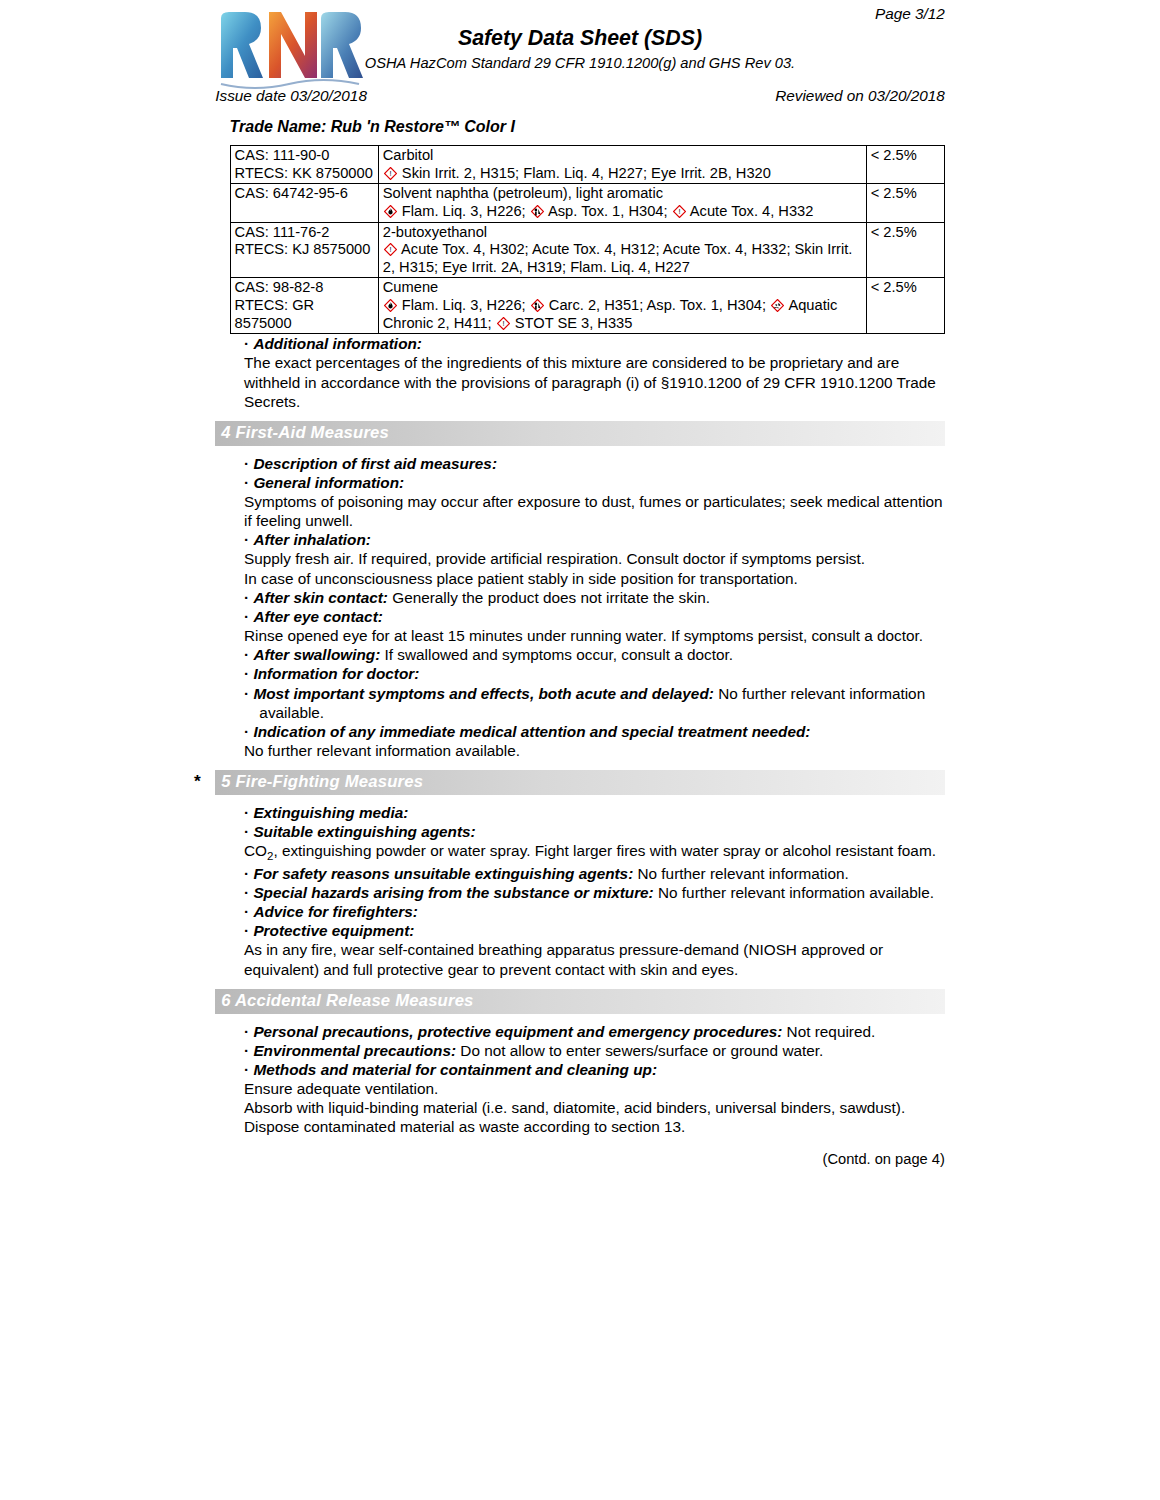Page 3/12
Safety Data Sheet (SDS)
OSHA HazCom Standard 29 CFR 1910.1200(g) and GHS Rev 03.
Issue date 03/20/2018 Reviewed on 03/20/2018
Trade Name: Rub 'n Restore™ Color I
| CAS: 111-90-0 RTECS: KK 8750000 | Carbitol ! Skin Irrit. 2, H315; Flam. Liq. 4, H227; Eye Irrit. 2B, H320 | < 2.5% |
| CAS: 64742-95-6 | Solvent naphtha (petroleum), light aromatic Flam. Liq. 3, H226; Asp. Tox. 1, H304; ! Acute Tox. 4, H332 | < 2.5% |
| CAS: 111-76-2 RTECS: KJ 8575000 | 2-butoxyethanol ! Acute Tox. 4, H302; Acute Tox. 4, H312; Acute Tox. 4, H332; Skin Irrit. 2, H315; Eye Irrit. 2A, H319; Flam. Liq. 4, H227 | < 2.5% |
| CAS: 98-82-8 RTECS: GR 8575000 | Cumene Flam. Liq. 3, H226; Carc. 2, H351; Asp. Tox. 1, H304; Aquatic Chronic 2, H411; ! STOT SE 3, H335 | < 2.5% |
· Additional information:
The exact percentages of the ingredients of this mixture are considered to be proprietary and are withheld in accordance with the provisions of paragraph (i) of §1910.1200 of 29 CFR 1910.1200 Trade Secrets.
4 First-Aid Measures
· Description of first aid measures:
· General information:
Symptoms of poisoning may occur after exposure to dust, fumes or particulates; seek medical attention if feeling unwell.
· After inhalation:
Supply fresh air. If required, provide artificial respiration. Consult doctor if symptoms persist.
In case of unconsciousness place patient stably in side position for transportation.
· After skin contact: Generally the product does not irritate the skin.
· After eye contact:
Rinse opened eye for at least 15 minutes under running water. If symptoms persist, consult a doctor.
· After swallowing: If swallowed and symptoms occur, consult a doctor.
· Information for doctor:
· Most important symptoms and effects, both acute and delayed: No further relevant information available.
· Indication of any immediate medical attention and special treatment needed:
No further relevant information available.
*
5 Fire-Fighting Measures
· Extinguishing media:
· Suitable extinguishing agents:
CO2, extinguishing powder or water spray. Fight larger fires with water spray or alcohol resistant foam.
· For safety reasons unsuitable extinguishing agents: No further relevant information.
· Special hazards arising from the substance or mixture: No further relevant information available.
· Advice for firefighters:
· Protective equipment:
As in any fire, wear self-contained breathing apparatus pressure-demand (NIOSH approved or equivalent) and full protective gear to prevent contact with skin and eyes.
6 Accidental Release Measures
· Personal precautions, protective equipment and emergency procedures: Not required.
· Environmental precautions: Do not allow to enter sewers/surface or ground water.
· Methods and material for containment and cleaning up:
Ensure adequate ventilation.
Absorb with liquid-binding material (i.e. sand, diatomite, acid binders, universal binders, sawdust).
Dispose contaminated material as waste according to section 13.
(Contd. on page 4)